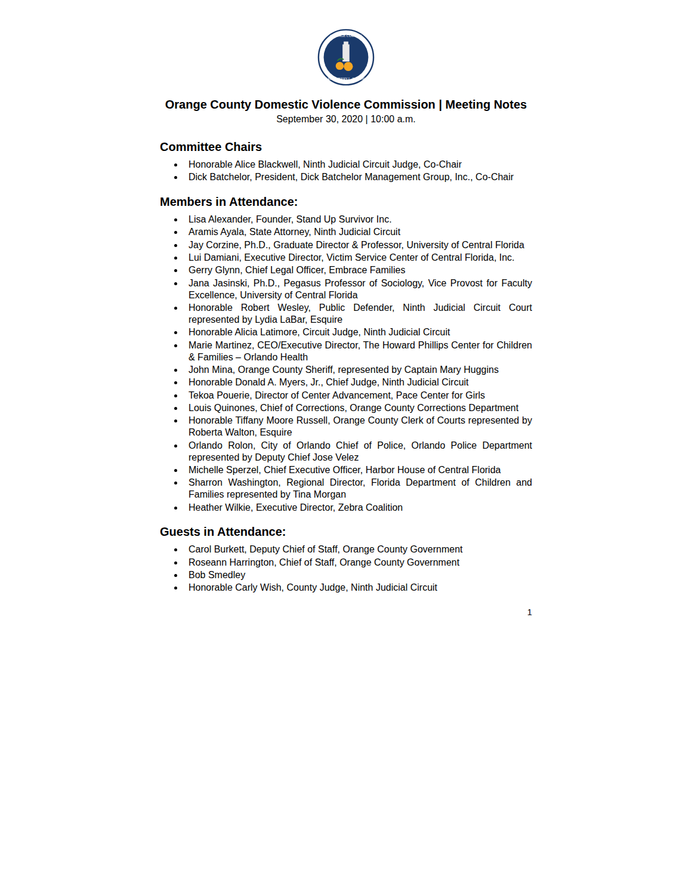Orange County Domestic Violence Commission | Meeting Notes
September 30, 2020 | 10:00 a.m.
Committee Chairs
Honorable Alice Blackwell, Ninth Judicial Circuit Judge, Co-Chair
Dick Batchelor, President, Dick Batchelor Management Group, Inc., Co-Chair
Members in Attendance:
Lisa Alexander, Founder, Stand Up Survivor Inc.
Aramis Ayala, State Attorney, Ninth Judicial Circuit
Jay Corzine, Ph.D., Graduate Director & Professor, University of Central Florida
Lui Damiani, Executive Director, Victim Service Center of Central Florida, Inc.
Gerry Glynn, Chief Legal Officer, Embrace Families
Jana Jasinski, Ph.D., Pegasus Professor of Sociology, Vice Provost for Faculty Excellence, University of Central Florida
Honorable Robert Wesley, Public Defender, Ninth Judicial Circuit Court represented by Lydia LaBar, Esquire
Honorable Alicia Latimore, Circuit Judge, Ninth Judicial Circuit
Marie Martinez, CEO/Executive Director, The Howard Phillips Center for Children & Families – Orlando Health
John Mina, Orange County Sheriff, represented by Captain Mary Huggins
Honorable Donald A. Myers, Jr., Chief Judge, Ninth Judicial Circuit
Tekoa Pouerie, Director of Center Advancement, Pace Center for Girls
Louis Quinones, Chief of Corrections, Orange County Corrections Department
Honorable Tiffany Moore Russell, Orange County Clerk of Courts represented by Roberta Walton, Esquire
Orlando Rolon, City of Orlando Chief of Police, Orlando Police Department represented by Deputy Chief Jose Velez
Michelle Sperzel, Chief Executive Officer, Harbor House of Central Florida
Sharron Washington, Regional Director, Florida Department of Children and Families represented by Tina Morgan
Heather Wilkie, Executive Director, Zebra Coalition
Guests in Attendance:
Carol Burkett, Deputy Chief of Staff, Orange County Government
Roseann Harrington, Chief of Staff, Orange County Government
Bob Smedley
Honorable Carly Wish, County Judge, Ninth Judicial Circuit
1